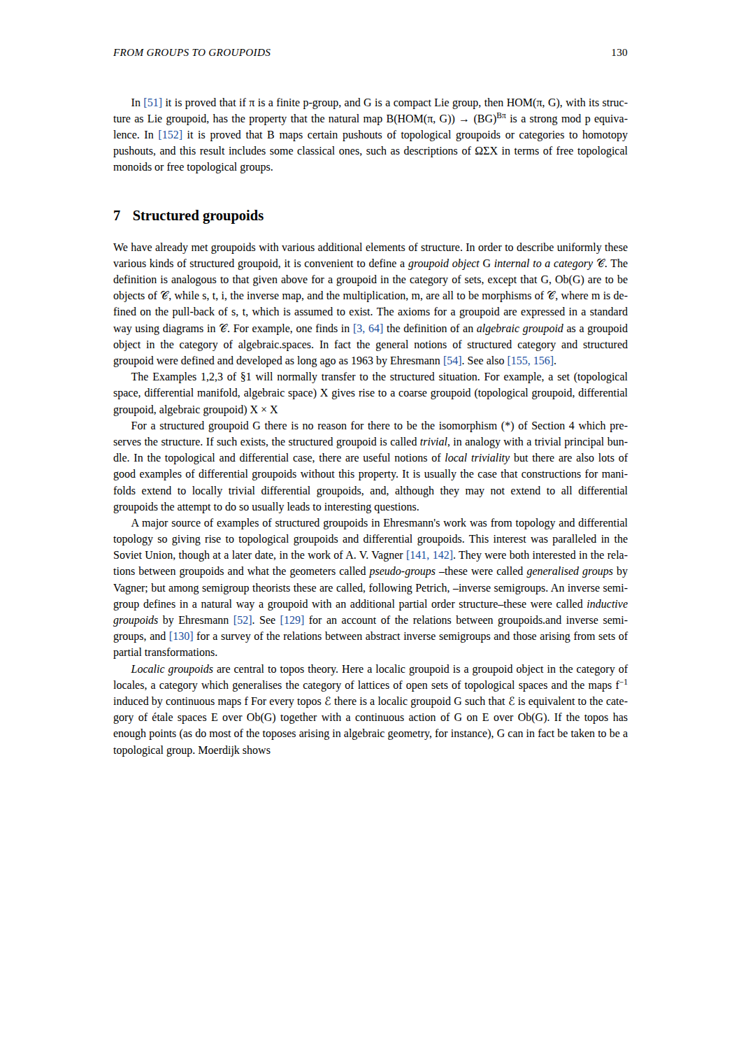FROM GROUPS TO GROUPOIDS 130
In [51] it is proved that if π is a finite p-group, and G is a compact Lie group, then HOM(π, G), with its structure as Lie groupoid, has the property that the natural map B(HOM(π, G)) → (BG)Bπ is a strong mod p equivalence. In [152] it is proved that B maps certain pushouts of topological groupoids or categories to homotopy pushouts, and this result includes some classical ones, such as descriptions of ΩΣX in terms of free topological monoids or free topological groups.
7 Structured groupoids
We have already met groupoids with various additional elements of structure. In order to describe uniformly these various kinds of structured groupoid, it is convenient to define a groupoid object G internal to a category 𝒞. The definition is analogous to that given above for a groupoid in the category of sets, except that G, Ob(G) are to be objects of 𝒞, while s, t, i, the inverse map, and the multiplication, m, are all to be morphisms of 𝒞, where m is defined on the pull-back of s, t, which is assumed to exist. The axioms for a groupoid are expressed in a standard way using diagrams in 𝒞. For example, one finds in [3, 64] the definition of an algebraic groupoid as a groupoid object in the category of algebraic.spaces. In fact the general notions of structured category and structured groupoid were defined and developed as long ago as 1963 by Ehresmann [54]. See also [155, 156].
The Examples 1,2,3 of §1 will normally transfer to the structured situation. For example, a set (topological space, differential manifold, algebraic space) X gives rise to a coarse groupoid (topological groupoid, differential groupoid, algebraic groupoid) X × X
For a structured groupoid G there is no reason for there to be the isomorphism (*) of Section 4 which preserves the structure. If such exists, the structured groupoid is called trivial, in analogy with a trivial principal bundle. In the topological and differential case, there are useful notions of local triviality but there are also lots of good examples of differential groupoids without this property. It is usually the case that constructions for manifolds extend to locally trivial differential groupoids, and, although they may not extend to all differential groupoids the attempt to do so usually leads to interesting questions.
A major source of examples of structured groupoids in Ehresmann's work was from topology and differential topology so giving rise to topological groupoids and differential groupoids. This interest was paralleled in the Soviet Union, though at a later date, in the work of A. V. Vagner [141, 142]. They were both interested in the relations between groupoids and what the geometers called pseudo-groups –these were called generalised groups by Vagner; but among semigroup theorists these are called, following Petrich, –inverse semigroups. An inverse semigroup defines in a natural way a groupoid with an additional partial order structure–these were called inductive groupoids by Ehresmann [52]. See [129] for an account of the relations between groupoids.and inverse semigroups, and [130] for a survey of the relations between abstract inverse semigroups and those arising from sets of partial transformations.
Localic groupoids are central to topos theory. Here a localic groupoid is a groupoid object in the category of locales, a category which generalises the category of lattices of open sets of topological spaces and the maps f−1 induced by continuous maps f For every topos ℰ there is a localic groupoid G such that ℰ is equivalent to the category of étale spaces E over Ob(G) together with a continuous action of G on E over Ob(G). If the topos has enough points (as do most of the toposes arising in algebraic geometry, for instance), G can in fact be taken to be a topological group. Moerdijk shows